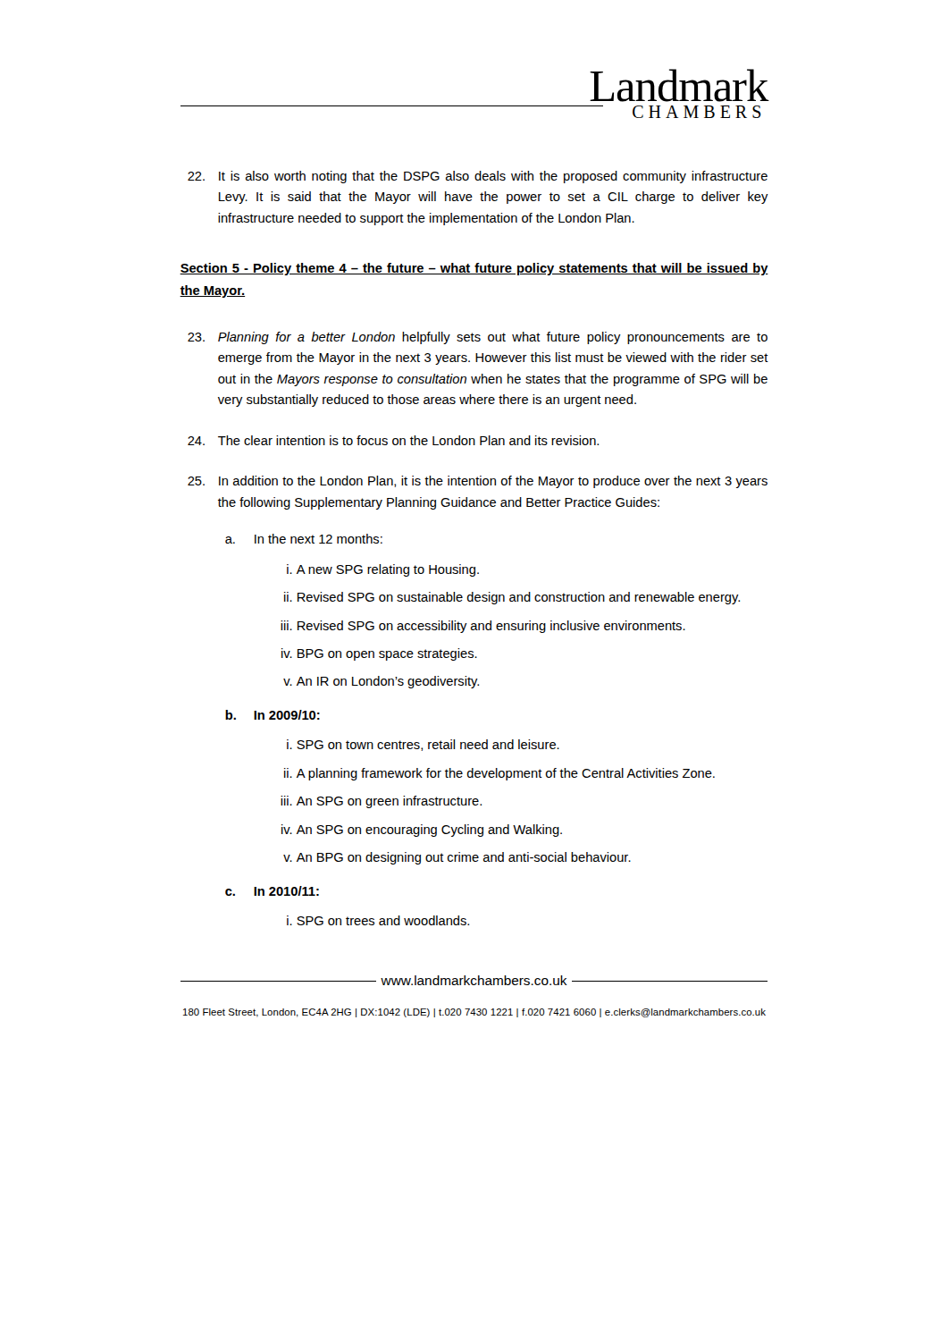Landmark CHAMBERS
It is also worth noting that the DSPG also deals with the proposed community infrastructure Levy. It is said that the Mayor will have the power to set a CIL charge to deliver key infrastructure needed to support the implementation of the London Plan.
Section 5 - Policy theme 4 – the future – what future policy statements that will be issued by the Mayor.
Planning for a better London helpfully sets out what future policy pronouncements are to emerge from the Mayor in the next 3 years. However this list must be viewed with the rider set out in the Mayors response to consultation when he states that the programme of SPG will be very substantially reduced to those areas where there is an urgent need.
The clear intention is to focus on the London Plan and its revision.
In addition to the London Plan, it is the intention of the Mayor to produce over the next 3 years the following Supplementary Planning Guidance and Better Practice Guides:
In the next 12 months:
A new SPG relating to Housing.
Revised SPG on sustainable design and construction and renewable energy.
Revised SPG on accessibility and ensuring inclusive environments.
BPG on open space strategies.
An IR on London’s geodiversity.
In 2009/10:
SPG on town centres, retail need and leisure.
A planning framework for the development of the Central Activities Zone.
An SPG on green infrastructure.
An SPG on encouraging Cycling and Walking.
An BPG on designing out crime and anti-social behaviour.
In 2010/11:
SPG on trees and woodlands.
www.landmarkchambers.co.uk
180 Fleet Street, London, EC4A 2HG | DX:1042 (LDE) | t.020 7430 1221 | f.020 7421 6060 | e.clerks@landmarkchambers.co.uk